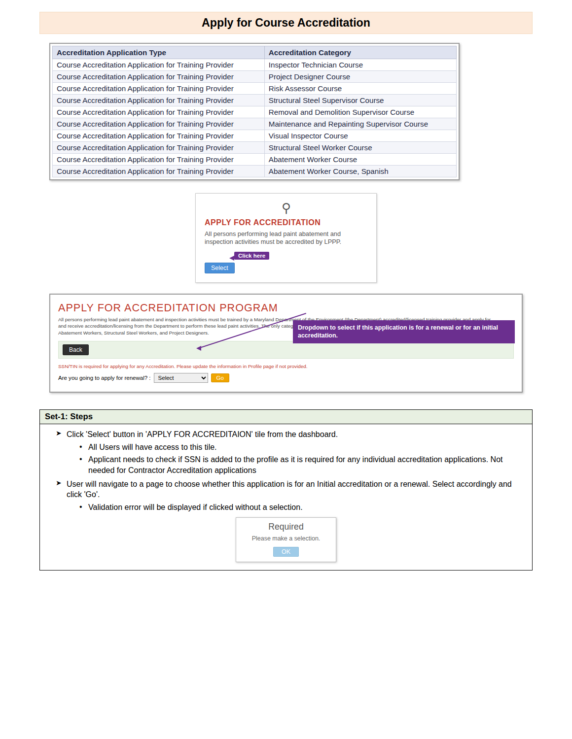Apply for Course Accreditation
| Accreditation Application Type | Accreditation Category |
| --- | --- |
| Course Accreditation Application for Training Provider | Inspector Technician Course |
| Course Accreditation Application for Training Provider | Project Designer Course |
| Course Accreditation Application for Training Provider | Risk Assessor Course |
| Course Accreditation Application for Training Provider | Structural Steel Supervisor Course |
| Course Accreditation Application for Training Provider | Removal and Demolition Supervisor Course |
| Course Accreditation Application for Training Provider | Maintenance and Repainting Supervisor Course |
| Course Accreditation Application for Training Provider | Visual Inspector Course |
| Course Accreditation Application for Training Provider | Structural Steel Worker Course |
| Course Accreditation Application for Training Provider | Abatement Worker Course |
| Course Accreditation Application for Training Provider | Abatement Worker Course, Spanish |
⚲
APPLY FOR ACCREDITATION
All persons performing lead paint abatement and inspection activities must be accredited by LPPP.
Select Click here
APPLY FOR ACCREDITATION PROGRAM
All persons performing lead paint abatement and inspection activities must be trained by a Maryland Department of the Environment (the Department) accredited/licensed training provider and apply for and receive accreditation/licensing from the Department to perform these lead paint activities. The only categories that are not required to apply for and receive accreditation from the State are Abatement Workers, Structural Steel Workers, and Project Designers.
Back
SSN/TIN is required for applying for any Accreditation. Please update the information in Profile page if not provided.
Are you going to apply for renewal? : Select Go
Dropdown to select if this application is for a renewal or for an initial accreditation.
Set-1: Steps
Click 'Select' button in 'APPLY FOR ACCREDITAION' tile from the dashboard.
All Users will have access to this tile.
Applicant needs to check if SSN is added to the profile as it is required for any individual accreditation applications. Not needed for Contractor Accreditation applications
User will navigate to a page to choose whether this application is for an Initial accreditation or a renewal. Select accordingly and click 'Go'.
Validation error will be displayed if clicked without a selection.
Required
Please make a selection.
OK